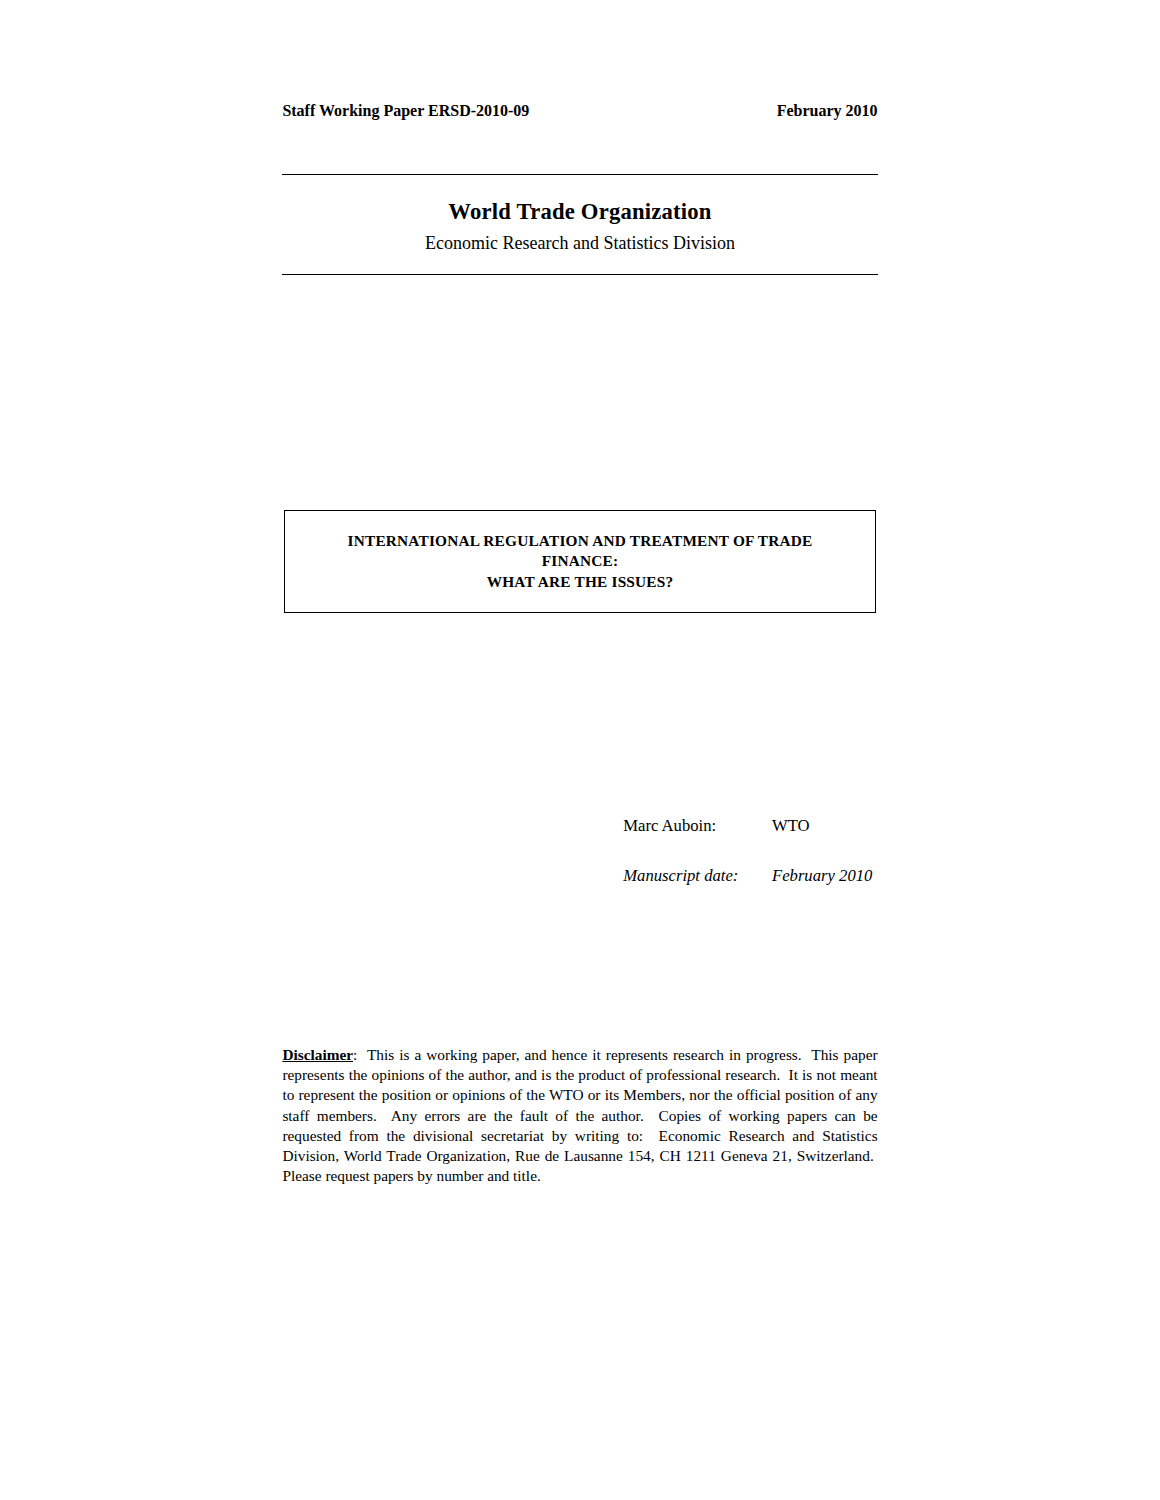Staff Working Paper ERSD-2010-09 February 2010
World Trade Organization
Economic Research and Statistics Division
INTERNATIONAL REGULATION AND TREATMENT OF TRADE FINANCE:
WHAT ARE THE ISSUES?
Marc Auboin: WTO
Manuscript date: February 2010
Disclaimer: This is a working paper, and hence it represents research in progress. This paper represents the opinions of the author, and is the product of professional research. It is not meant to represent the position or opinions of the WTO or its Members, nor the official position of any staff members. Any errors are the fault of the author. Copies of working papers can be requested from the divisional secretariat by writing to: Economic Research and Statistics Division, World Trade Organization, Rue de Lausanne 154, CH 1211 Geneva 21, Switzerland. Please request papers by number and title.